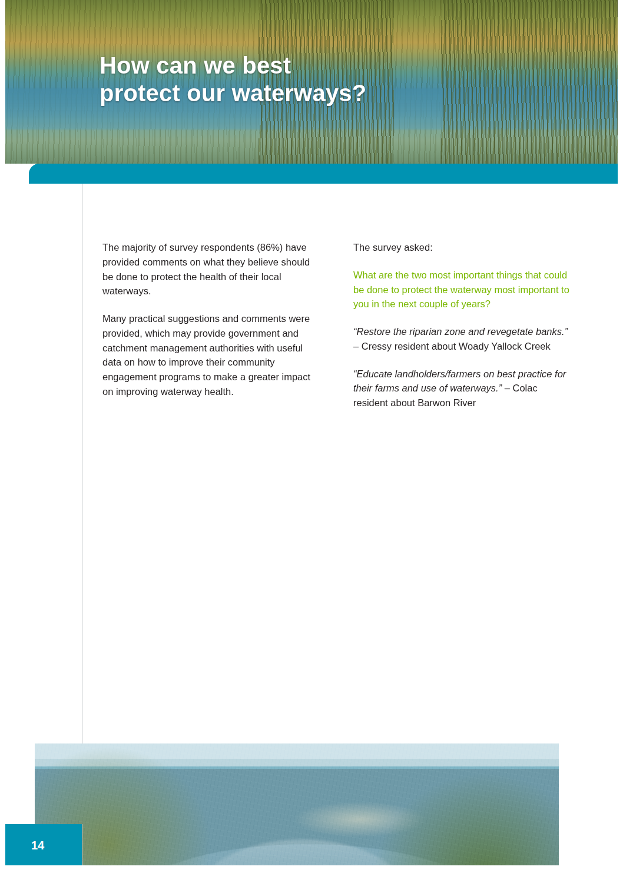How can we best
protect our waterways?
The majority of survey respondents (86%) have provided comments on what they believe should be done to protect the health of their local waterways.
Many practical suggestions and comments were provided, which may provide government and catchment management authorities with useful data on how to improve their community engagement programs to make a greater impact on improving waterway health.
The survey asked:
What are the two most important things that could be done to protect the waterway most important to you in the next couple of years?
“Restore the riparian zone and revegetate banks.” – Cressy resident about Woady Yallock Creek
“Educate landholders/farmers on best practice for their farms and use of waterways.” – Colac resident about Barwon River
14